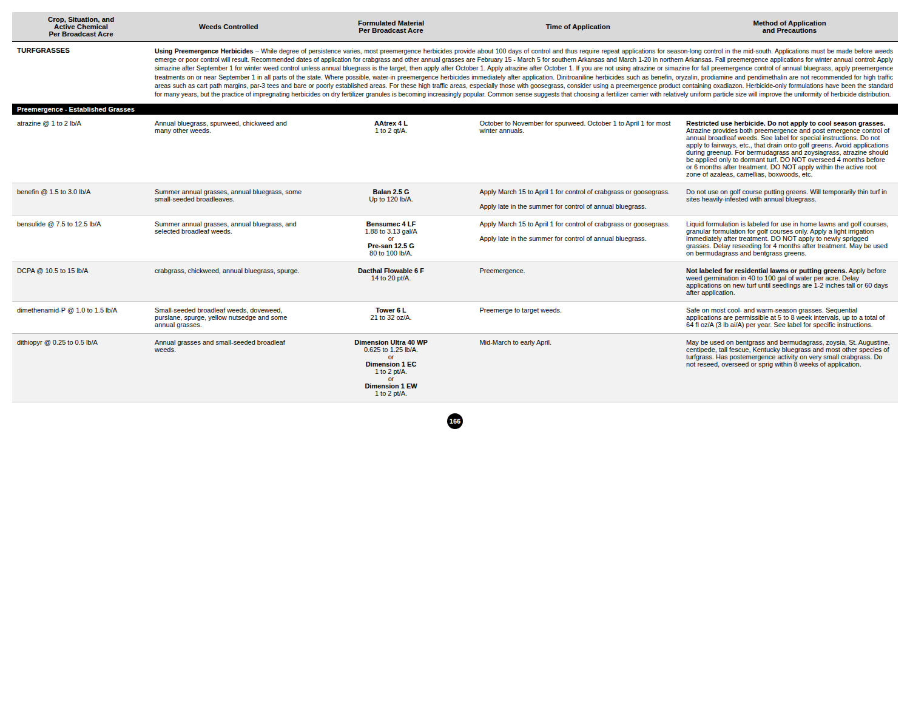| Crop, Situation, and Active Chemical Per Broadcast Acre | Weeds Controlled | Formulated Material Per Broadcast Acre | Time of Application | Method of Application and Precautions |
| --- | --- | --- | --- | --- |
| TURFGRASSES | Using Preemergence Herbicides – While degree of persistence varies, most preemergence herbicides provide about 100 days of control and thus require repeat applications for season-long control in the mid-south. Applications must be made before weeds emerge or poor control will result. Recommended dates of application for crabgrass and other annual grasses are February 15 - March 5 for southern Arkansas and March 1-20 in northern Arkansas. Fall preemergence applications for winter annual control: Apply simazine after September 1 for winter weed control unless annual bluegrass is the target, then apply after October 1. Apply atrazine after October 1. If you are not using atrazine or simazine for fall preemergence control of annual bluegrass, apply preemergence treatments on or near September 1 in all parts of the state. Where possible, water-in preemergence herbicides immediately after application. Dinitroaniline herbicides such as benefin, oryzalin, prodiamine and pendimethalin are not recommended for high traffic areas such as cart path margins, par-3 tees and bare or poorly established areas. For these high traffic areas, especially those with goosegrass, consider using a preemergence product containing oxadiazon. Herbicide-only formulations have been the standard for many years, but the practice of impregnating herbicides on dry fertilizer granules is becoming increasingly popular. Common sense suggests that choosing a fertilizer carrier with relatively uniform particle size will improve the uniformity of herbicide distribution. |
| Preemergence - Established Grasses |
| atrazine @ 1 to 2 lb/A | Annual bluegrass, spurweed, chickweed and many other weeds. | AAtrex 4 L 1 to 2 qt/A. | October to November for spurweed. October 1 to April 1 for most winter annuals. | Restricted use herbicide. Do not apply to cool season grasses. Atrazine provides both preemergence and post emergence control of annual broadleaf weeds. See label for special instructions. Do not apply to fairways, etc., that drain onto golf greens. Avoid applications during greenup. For bermudagrass and zoysiagrass, atrazine should be applied only to dormant turf. DO NOT overseed 4 months before or 6 months after treatment. DO NOT apply within the active root zone of azaleas, camellias, boxwoods, etc. |
| benefin @ 1.5 to 3.0 lb/A | Summer annual grasses, annual bluegrass, some small-seeded broadleaves. | Balan 2.5 G Up to 120 lb/A. | Apply March 15 to April 1 for control of crabgrass or goosegrass. Apply late in the summer for control of annual bluegrass. | Do not use on golf course putting greens. Will temporarily thin turf in sites heavily-infested with annual bluegrass. |
| bensulide @ 7.5 to 12.5 lb/A | Summer annual grasses, annual bluegrass, and selected broadleaf weeds. | Bensumec 4 LF 1.88 to 3.13 gal/A or Pre-san 12.5 G 80 to 100 lb/A. | Apply March 15 to April 1 for control of crabgrass or goosegrass. Apply late in the summer for control of annual bluegrass. | Liquid formulation is labeled for use in home lawns and golf courses, granular formulation for golf courses only. Apply a light irrigation immediately after treatment. DO NOT apply to newly sprigged grasses. Delay reseeding for 4 months after treatment. May be used on bermudagrass and bentgrass greens. |
| DCPA @ 10.5 to 15 lb/A | crabgrass, chickweed, annual bluegrass, spurge. | Dacthal Flowable 6 F 14 to 20 pt/A. | Preemergence. | Not labeled for residential lawns or putting greens. Apply before weed germination in 40 to 100 gal of water per acre. Delay applications on new turf until seedlings are 1-2 inches tall or 60 days after application. |
| dimethenamid-P @ 1.0 to 1.5 lb/A | Small-seeded broadleaf weeds, doveweed, purslane, spurge, yellow nutsedge and some annual grasses. | Tower 6 L 21 to 32 oz/A. | Preemerge to target weeds. | Safe on most cool- and warm-season grasses. Sequential applications are permissible at 5 to 8 week intervals, up to a total of 64 fl oz/A (3 lb ai/A) per year. See label for specific instructions. |
| dithiopyr @ 0.25 to 0.5 lb/A | Annual grasses and small-seeded broadleaf weeds. | Dimension Ultra 40 WP 0.625 to 1.25 lb/A. or Dimension 1 EC 1 to 2 pt/A. or Dimension 1 EW 1 to 2 pt/A. | Mid-March to early April. | May be used on bentgrass and bermudagrass, zoysia, St. Augustine, centipede, tall fescue, Kentucky bluegrass and most other species of turfgrass. Has postemergence activity on very small crabgrass. Do not reseed, overseed or sprig within 8 weeks of application. |
166